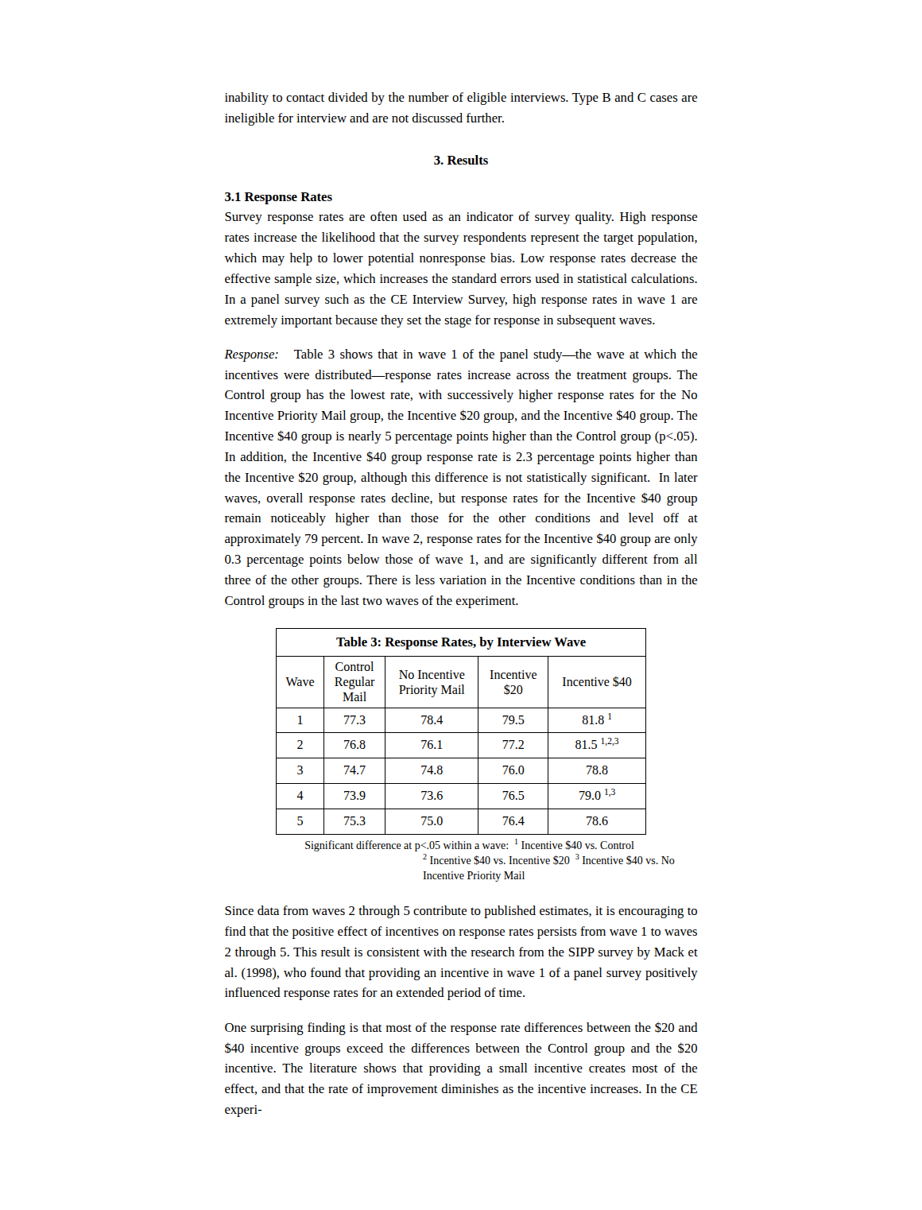inability to contact divided by the number of eligible interviews. Type B and C cases are ineligible for interview and are not discussed further.
3. Results
3.1 Response Rates
Survey response rates are often used as an indicator of survey quality. High response rates increase the likelihood that the survey respondents represent the target population, which may help to lower potential nonresponse bias. Low response rates decrease the effective sample size, which increases the standard errors used in statistical calculations. In a panel survey such as the CE Interview Survey, high response rates in wave 1 are extremely important because they set the stage for response in subsequent waves.
Response: Table 3 shows that in wave 1 of the panel study—the wave at which the incentives were distributed—response rates increase across the treatment groups. The Control group has the lowest rate, with successively higher response rates for the No Incentive Priority Mail group, the Incentive $20 group, and the Incentive $40 group. The Incentive $40 group is nearly 5 percentage points higher than the Control group (p<.05). In addition, the Incentive $40 group response rate is 2.3 percentage points higher than the Incentive $20 group, although this difference is not statistically significant. In later waves, overall response rates decline, but response rates for the Incentive $40 group remain noticeably higher than those for the other conditions and level off at approximately 79 percent. In wave 2, response rates for the Incentive $40 group are only 0.3 percentage points below those of wave 1, and are significantly different from all three of the other groups. There is less variation in the Incentive conditions than in the Control groups in the last two waves of the experiment.
Table 3: Response Rates, by Interview Wave
| Wave | Control Regular Mail | No Incentive Priority Mail | Incentive $20 | Incentive $40 |
| --- | --- | --- | --- | --- |
| 1 | 77.3 | 78.4 | 79.5 | 81.8 1 |
| 2 | 76.8 | 76.1 | 77.2 | 81.5 1,2,3 |
| 3 | 74.7 | 74.8 | 76.0 | 78.8 |
| 4 | 73.9 | 73.6 | 76.5 | 79.0 1,3 |
| 5 | 75.3 | 75.0 | 76.4 | 78.6 |
Significant difference at p<.05 within a wave: 1 Incentive $40 vs. Control 2 Incentive $40 vs. Incentive $20 3 Incentive $40 vs. No Incentive Priority Mail
Since data from waves 2 through 5 contribute to published estimates, it is encouraging to find that the positive effect of incentives on response rates persists from wave 1 to waves 2 through 5. This result is consistent with the research from the SIPP survey by Mack et al. (1998), who found that providing an incentive in wave 1 of a panel survey positively influenced response rates for an extended period of time.
One surprising finding is that most of the response rate differences between the $20 and $40 incentive groups exceed the differences between the Control group and the $20 incentive. The literature shows that providing a small incentive creates most of the effect, and that the rate of improvement diminishes as the incentive increases. In the CE experi-